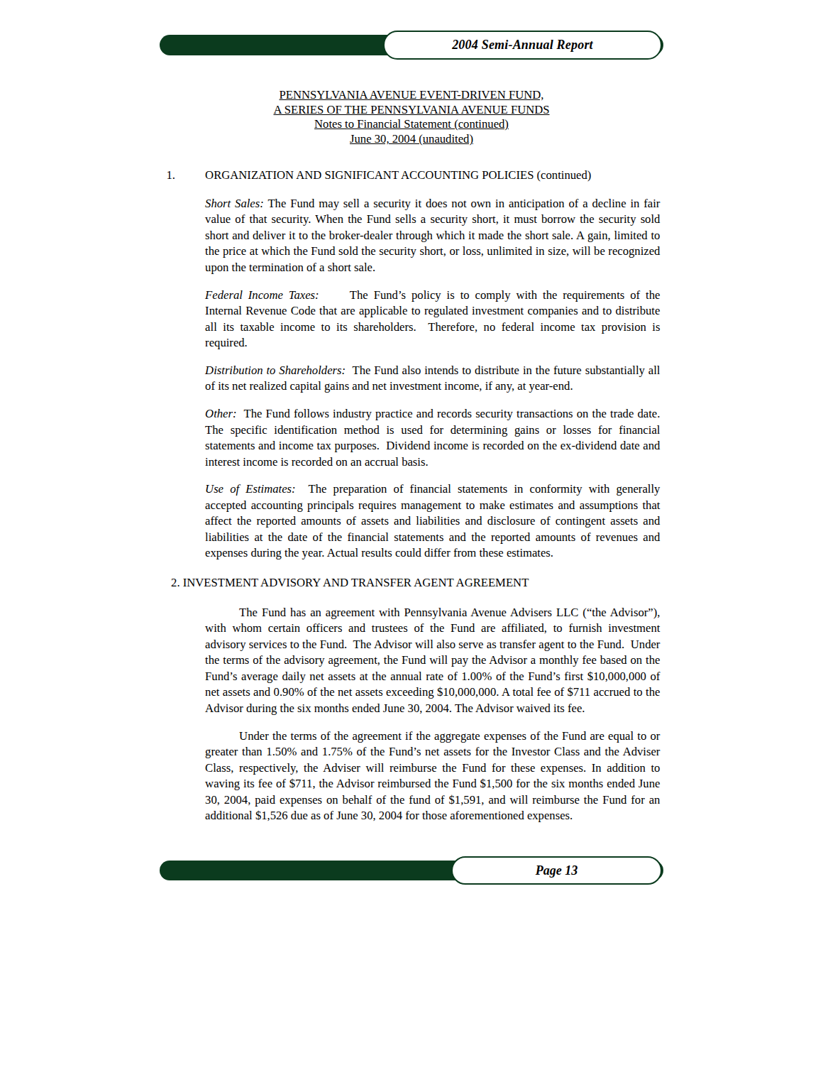2004 Semi-Annual Report
PENNSYLVANIA AVENUE EVENT-DRIVEN FUND,
A SERIES OF THE PENNSYLVANIA AVENUE FUNDS
Notes to Financial Statement (continued)
June 30, 2004 (unaudited)
1.
ORGANIZATION AND SIGNIFICANT ACCOUNTING POLICIES (continued)
Short Sales: The Fund may sell a security it does not own in anticipation of a decline in fair value of that security. When the Fund sells a security short, it must borrow the security sold short and deliver it to the broker-dealer through which it made the short sale. A gain, limited to the price at which the Fund sold the security short, or loss, unlimited in size, will be recognized upon the termination of a short sale.
Federal Income Taxes: The Fund’s policy is to comply with the requirements of the Internal Revenue Code that are applicable to regulated investment companies and to distribute all its taxable income to its shareholders. Therefore, no federal income tax provision is required.
Distribution to Shareholders: The Fund also intends to distribute in the future substantially all of its net realized capital gains and net investment income, if any, at year-end.
Other: The Fund follows industry practice and records security transactions on the trade date. The specific identification method is used for determining gains or losses for financial statements and income tax purposes. Dividend income is recorded on the ex-dividend date and interest income is recorded on an accrual basis.
Use of Estimates: The preparation of financial statements in conformity with generally accepted accounting principals requires management to make estimates and assumptions that affect the reported amounts of assets and liabilities and disclosure of contingent assets and liabilities at the date of the financial statements and the reported amounts of revenues and expenses during the year. Actual results could differ from these estimates.
2. INVESTMENT ADVISORY AND TRANSFER AGENT AGREEMENT
The Fund has an agreement with Pennsylvania Avenue Advisers LLC (“the Advisor”), with whom certain officers and trustees of the Fund are affiliated, to furnish investment advisory services to the Fund. The Advisor will also serve as transfer agent to the Fund. Under the terms of the advisory agreement, the Fund will pay the Advisor a monthly fee based on the Fund’s average daily net assets at the annual rate of 1.00% of the Fund’s first $10,000,000 of net assets and 0.90% of the net assets exceeding $10,000,000. A total fee of $711 accrued to the Advisor during the six months ended June 30, 2004. The Advisor waived its fee.
Under the terms of the agreement if the aggregate expenses of the Fund are equal to or greater than 1.50% and 1.75% of the Fund’s net assets for the Investor Class and the Adviser Class, respectively, the Adviser will reimburse the Fund for these expenses. In addition to waving its fee of $711, the Advisor reimbursed the Fund $1,500 for the six months ended June 30, 2004, paid expenses on behalf of the fund of $1,591, and will reimburse the Fund for an additional $1,526 due as of June 30, 2004 for those aforementioned expenses.
Page 13